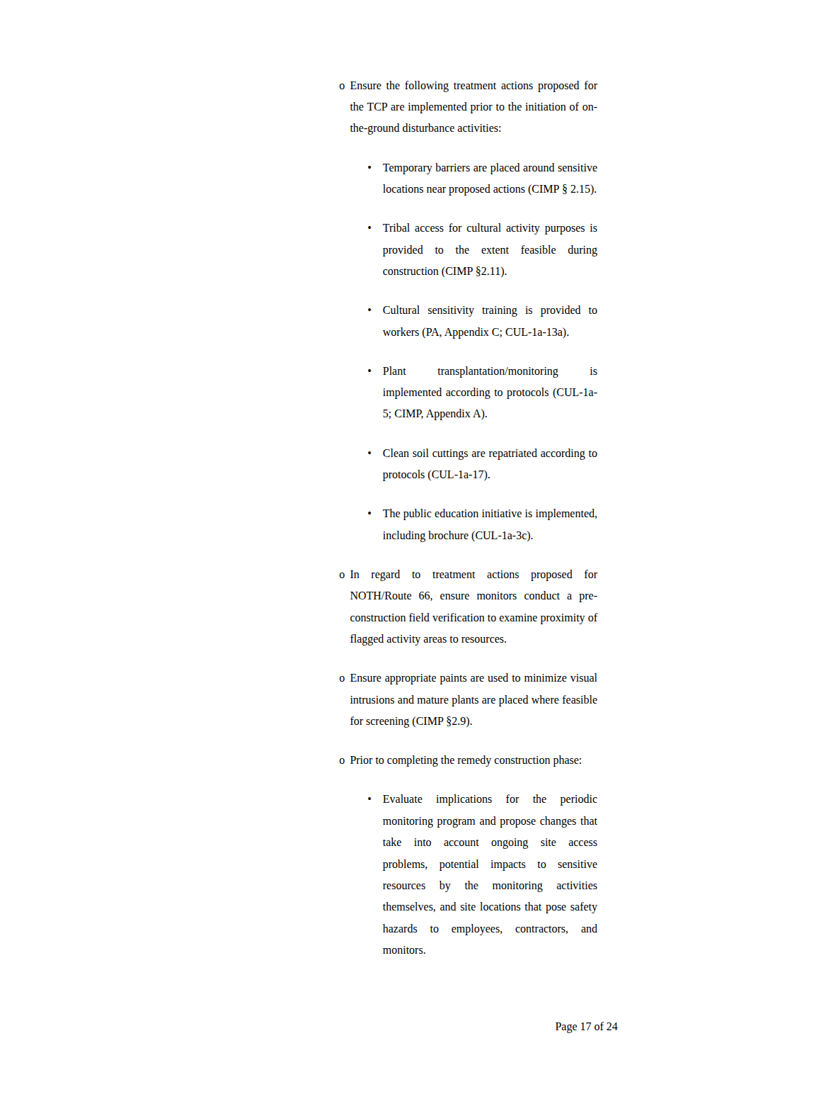Ensure the following treatment actions proposed for the TCP are implemented prior to the initiation of on-the-ground disturbance activities:
Temporary barriers are placed around sensitive locations near proposed actions (CIMP § 2.15).
Tribal access for cultural activity purposes is provided to the extent feasible during construction (CIMP §2.11).
Cultural sensitivity training is provided to workers (PA, Appendix C; CUL-1a-13a).
Plant transplantation/monitoring is implemented according to protocols (CUL-1a-5; CIMP, Appendix A).
Clean soil cuttings are repatriated according to protocols (CUL-1a-17).
The public education initiative is implemented, including brochure (CUL-1a-3c).
In regard to treatment actions proposed for NOTH/Route 66, ensure monitors conduct a pre-construction field verification to examine proximity of flagged activity areas to resources.
Ensure appropriate paints are used to minimize visual intrusions and mature plants are placed where feasible for screening (CIMP §2.9).
Prior to completing the remedy construction phase:
Evaluate implications for the periodic monitoring program and propose changes that take into account ongoing site access problems, potential impacts to sensitive resources by the monitoring activities themselves, and site locations that pose safety hazards to employees, contractors, and monitors.
Page 17 of 24